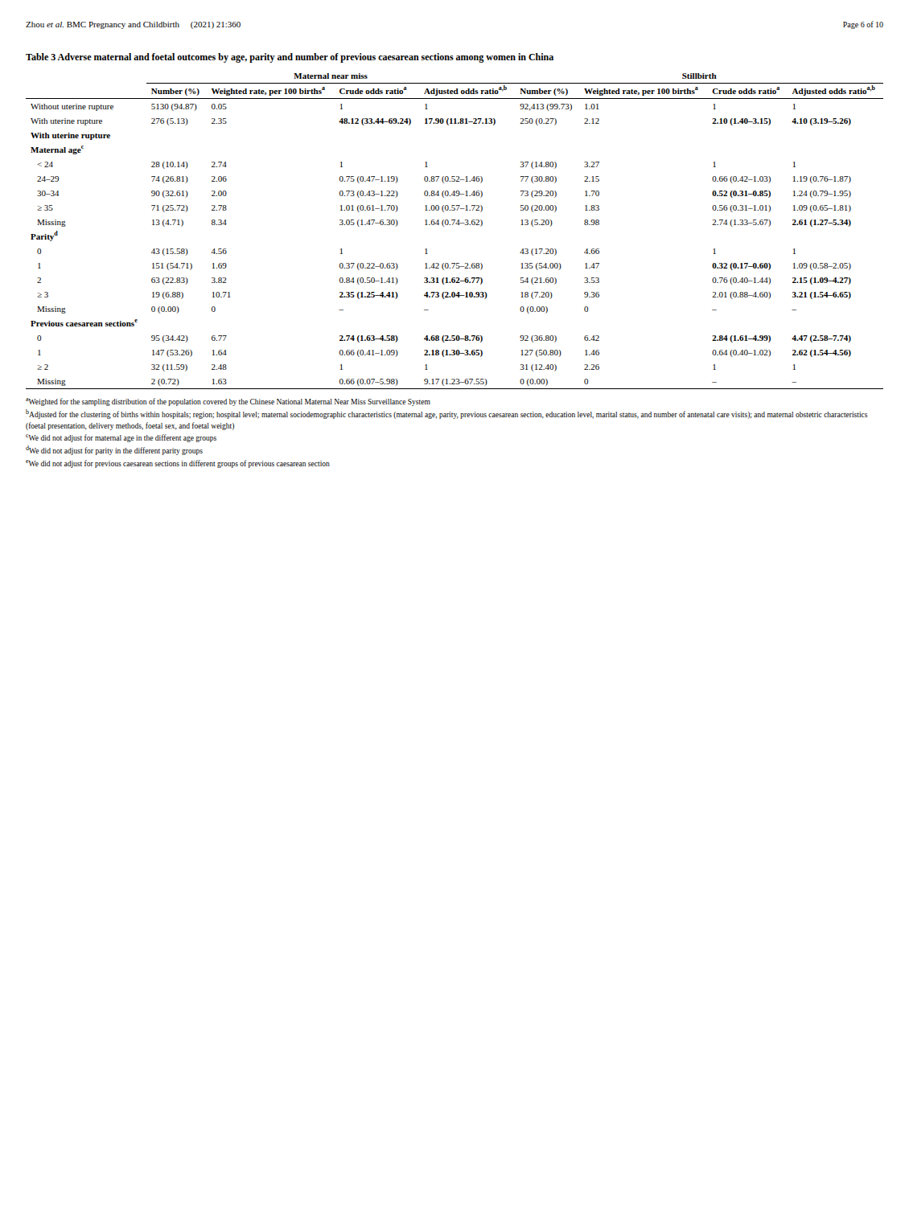Zhou et al. BMC Pregnancy and Childbirth (2021) 21:360
Page 6 of 10
Table 3 Adverse maternal and foetal outcomes by age, parity and number of previous caesarean sections among women in China
| | Maternal near miss | Stillbirth |
| --- | --- | --- |
| | Number (%) | Weighted rate, per 100 births a | Crude odds ratio a | Adjusted odds ratio a,b | Number (%) | Weighted rate, per 100 births a | Crude odds ratio a | Adjusted odds ratio a,b |
| Without uterine rupture | 5130 (94.87) | 0.05 | 1 | 1 | 92,413 (99.73) | 1.01 | 1 | 1 |
| With uterine rupture | 276 (5.13) | 2.35 | 48.12 (33.44–69.24) | 17.90 (11.81–27.13) | 250 (0.27) | 2.12 | 2.10 (1.40–3.15) | 4.10 (3.19–5.26) |
| With uterine rupture | | | | | | | | |
| Maternal age c | | | | | | | | |
| < 24 | 28 (10.14) | 2.74 | 1 | 1 | 37 (14.80) | 3.27 | 1 | 1 |
| 24–29 | 74 (26.81) | 2.06 | 0.75 (0.47–1.19) | 0.87 (0.52–1.46) | 77 (30.80) | 2.15 | 0.66 (0.42–1.03) | 1.19 (0.76–1.87) |
| 30–34 | 90 (32.61) | 2.00 | 0.73 (0.43–1.22) | 0.84 (0.49–1.46) | 73 (29.20) | 1.70 | 0.52 (0.31–0.85) | 1.24 (0.79–1.95) |
| ≥ 35 | 71 (25.72) | 2.78 | 1.01 (0.61–1.70) | 1.00 (0.57–1.72) | 50 (20.00) | 1.83 | 0.56 (0.31–1.01) | 1.09 (0.65–1.81) |
| Missing | 13 (4.71) | 8.34 | 3.05 (1.47–6.30) | 1.64 (0.74–3.62) | 13 (5.20) | 8.98 | 2.74 (1.33–5.67) | 2.61 (1.27–5.34) |
| Parity d | | | | | | | | |
| 0 | 43 (15.58) | 4.56 | 1 | 1 | 43 (17.20) | 4.66 | 1 | 1 |
| 1 | 151 (54.71) | 1.69 | 0.37 (0.22–0.63) | 1.42 (0.75–2.68) | 135 (54.00) | 1.47 | 0.32 (0.17–0.60) | 1.09 (0.58–2.05) |
| 2 | 63 (22.83) | 3.82 | 0.84 (0.50–1.41) | 3.31 (1.62–6.77) | 54 (21.60) | 3.53 | 0.76 (0.40–1.44) | 2.15 (1.09–4.27) |
| ≥ 3 | 19 (6.88) | 10.71 | 2.35 (1.25–4.41) | 4.73 (2.04–10.93) | 18 (7.20) | 9.36 | 2.01 (0.88–4.60) | 3.21 (1.54–6.65) |
| Missing | 0 (0.00) | 0 | – | – | 0 (0.00) | 0 | – | – |
| Previous caesarean sections e | | | | | | | | |
| 0 | 95 (34.42) | 6.77 | 2.74 (1.63–4.58) | 4.68 (2.50–8.76) | 92 (36.80) | 6.42 | 2.84 (1.61–4.99) | 4.47 (2.58–7.74) |
| 1 | 147 (53.26) | 1.64 | 0.66 (0.41–1.09) | 2.18 (1.30–3.65) | 127 (50.80) | 1.46 | 0.64 (0.40–1.02) | 2.62 (1.54–4.56) |
| ≥ 2 | 32 (11.59) | 2.48 | 1 | 1 | 31 (12.40) | 2.26 | 1 | 1 |
| Missing | 2 (0.72) | 1.63 | 0.66 (0.07–5.98) | 9.17 (1.23–67.55) | 0 (0.00) | 0 | – | – |
aWeighted for the sampling distribution of the population covered by the Chinese National Maternal Near Miss Surveillance System
bAdjusted for the clustering of births within hospitals; region; hospital level; maternal sociodemographic characteristics (maternal age, parity, previous caesarean section, education level, marital status, and number of antenatal care visits); and maternal obstetric characteristics (foetal presentation, delivery methods, foetal sex, and foetal weight)
cWe did not adjust for maternal age in the different age groups
dWe did not adjust for parity in the different parity groups
eWe did not adjust for previous caesarean sections in different groups of previous caesarean section